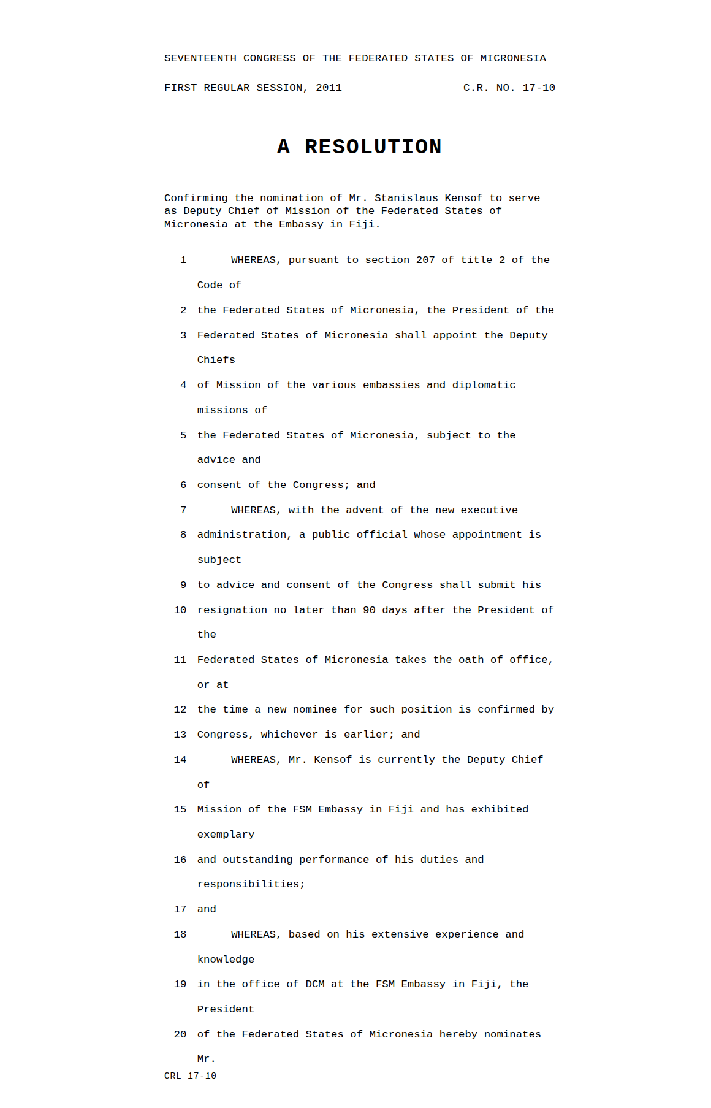SEVENTEENTH CONGRESS OF THE FEDERATED STATES OF MICRONESIA
FIRST REGULAR SESSION, 2011 C.R. NO. 17-10
A RESOLUTION
Confirming the nomination of Mr. Stanislaus Kensof to serve as Deputy Chief of Mission of the Federated States of Micronesia at the Embassy in Fiji.
WHEREAS, pursuant to section 207 of title 2 of the Code of
the Federated States of Micronesia, the President of the
Federated States of Micronesia shall appoint the Deputy Chiefs
of Mission of the various embassies and diplomatic missions of
the Federated States of Micronesia, subject to the advice and
consent of the Congress; and
WHEREAS, with the advent of the new executive
administration, a public official whose appointment is subject
to advice and consent of the Congress shall submit his
resignation no later than 90 days after the President of the
Federated States of Micronesia takes the oath of office, or at
the time a new nominee for such position is confirmed by
Congress, whichever is earlier; and
WHEREAS, Mr. Kensof is currently the Deputy Chief of
Mission of the FSM Embassy in Fiji and has exhibited exemplary
and outstanding performance of his duties and responsibilities;
and
WHEREAS, based on his extensive experience and knowledge
in the office of DCM at the FSM Embassy in Fiji, the President
of the Federated States of Micronesia hereby nominates Mr.
CRL 17-10